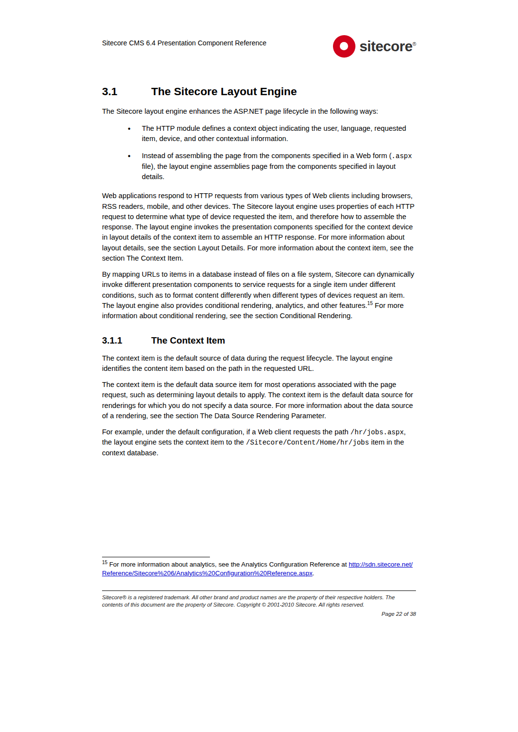Sitecore CMS 6.4 Presentation Component Reference
sitecore®
3.1 The Sitecore Layout Engine
The Sitecore layout engine enhances the ASP.NET page lifecycle in the following ways:
The HTTP module defines a context object indicating the user, language, requested item, device, and other contextual information.
Instead of assembling the page from the components specified in a Web form (.aspx file), the layout engine assemblies page from the components specified in layout details.
Web applications respond to HTTP requests from various types of Web clients including browsers, RSS readers, mobile, and other devices. The Sitecore layout engine uses properties of each HTTP request to determine what type of device requested the item, and therefore how to assemble the response. The layout engine invokes the presentation components specified for the context device in layout details of the context item to assemble an HTTP response. For more information about layout details, see the section Layout Details. For more information about the context item, see the section The Context Item.
By mapping URLs to items in a database instead of files on a file system, Sitecore can dynamically invoke different presentation components to service requests for a single item under different conditions, such as to format content differently when different types of devices request an item. The layout engine also provides conditional rendering, analytics, and other features.15 For more information about conditional rendering, see the section Conditional Rendering.
3.1.1 The Context Item
The context item is the default source of data during the request lifecycle. The layout engine identifies the content item based on the path in the requested URL.
The context item is the default data source item for most operations associated with the page request, such as determining layout details to apply. The context item is the default data source for renderings for which you do not specify a data source. For more information about the data source of a rendering, see the section The Data Source Rendering Parameter.
For example, under the default configuration, if a Web client requests the path /hr/jobs.aspx, the layout engine sets the context item to the /Sitecore/Content/Home/hr/jobs item in the context database.
15 For more information about analytics, see the Analytics Configuration Reference at http://sdn.sitecore.net/Reference/Sitecore%206/Analytics%20Configuration%20Reference.aspx.
Sitecore® is a registered trademark. All other brand and product names are the property of their respective holders. The contents of this document are the property of Sitecore. Copyright © 2001-2010 Sitecore. All rights reserved.
Page 22 of 38